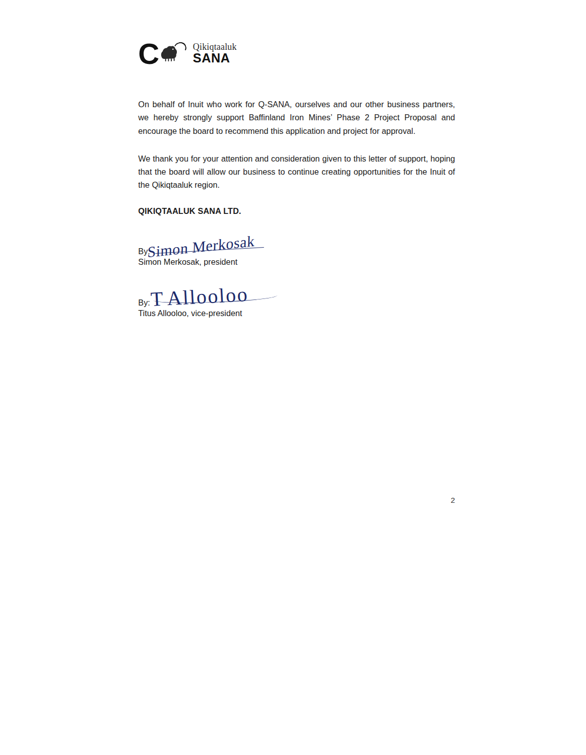C
Qikiqtaaluk
SANA
On behalf of Inuit who work for Q-SANA, ourselves and our other business partners, we hereby strongly support Baffinland Iron Mines’ Phase 2 Project Proposal and encourage the board to recommend this application and project for approval.
We thank you for your attention and consideration given to this letter of support, hoping that the board will allow our business to continue creating opportunities for the Inuit of the Qikiqtaaluk region.
QIKIQTAALUK SANA LTD.
By: Simon Merkosak
Simon Merkosak, president
By: T Allooloo
Titus Allooloo, vice-president
2